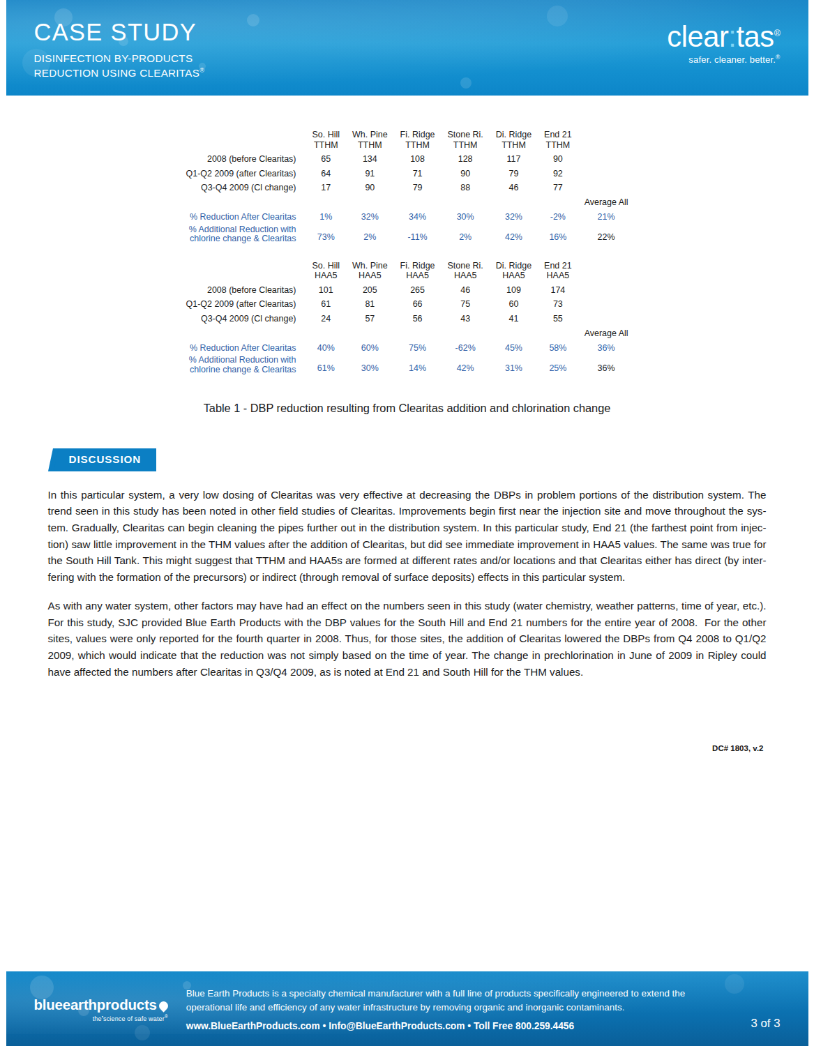Case Study
Disinfection By-Products
Reduction Using Clearitas®
clear: tas®
safer. cleaner. better.®
| | So. Hill TTHM | Wh. Pine TTHM | Fi. Ridge TTHM | Stone Ri. TTHM | Di. Ridge TTHM | End 21 TTHM | |
| --- | --- | --- | --- | --- | --- | --- | --- |
| 2008 (before Clearitas) | 65 | 134 | 108 | 128 | 117 | 90 | |
| Q1-Q2 2009 (after Clearitas) | 64 | 91 | 71 | 90 | 79 | 92 | |
| Q3-Q4 2009 (Cl change) | 17 | 90 | 79 | 88 | 46 | 77 | |
| | | Average All |
| % Reduction After Clearitas | 1% | 32% | 34% | 30% | 32% | -2% | 21% |
| % Additional Reduction with chlorine change & Clearitas | 73% | 2% | -11% | 2% | 42% | 16% | 22% |
| | So. Hill HAA5 | Wh. Pine HAA5 | Fi. Ridge HAA5 | Stone Ri. HAA5 | Di. Ridge HAA5 | End 21 HAA5 | |
| 2008 (before Clearitas) | 101 | 205 | 265 | 46 | 109 | 174 | |
| Q1-Q2 2009 (after Clearitas) | 61 | 81 | 66 | 75 | 60 | 73 | |
| Q3-Q4 2009 (Cl change) | 24 | 57 | 56 | 43 | 41 | 55 | |
| | | Average All |
| % Reduction After Clearitas | 40% | 60% | 75% | -62% | 45% | 58% | 36% |
| % Additional Reduction with chlorine change & Clearitas | 61% | 30% | 14% | 42% | 31% | 25% | 36% |
Table 1 - DBP reduction resulting from Clearitas addition and chlorination change
DISCUSSION
In this particular system, a very low dosing of Clearitas was very effective at decreasing the DBPs in problem portions of the distribution system. The trend seen in this study has been noted in other field studies of Clearitas. Improvements begin first near the injection site and move throughout the system. Gradually, Clearitas can begin cleaning the pipes further out in the distribution system. In this particular study, End 21 (the farthest point from injection) saw little improvement in the THM values after the addition of Clearitas, but did see immediate improvement in HAA5 values. The same was true for the South Hill Tank. This might suggest that TTHM and HAA5s are formed at different rates and/or locations and that Clearitas either has direct (by interfering with the formation of the precursors) or indirect (through removal of surface deposits) effects in this particular system.
As with any water system, other factors may have had an effect on the numbers seen in this study (water chemistry, weather patterns, time of year, etc.). For this study, SJC provided Blue Earth Products with the DBP values for the South Hill and End 21 numbers for the entire year of 2008. For the other sites, values were only reported for the fourth quarter in 2008. Thus, for those sites, the addition of Clearitas lowered the DBPs from Q4 2008 to Q1/Q2 2009, which would indicate that the reduction was not simply based on the time of year. The change in prechlorination in June of 2009 in Ripley could have affected the numbers after Clearitas in Q3/Q4 2009, as is noted at End 21 and South Hill for the THM values.
DC# 1803, v.2
blueearthproducts
the•science of safe water®
Blue Earth Products is a specialty chemical manufacturer with a full line of products specifically engineered to extend the operational life and efficiency of any water infrastructure by removing organic and inorganic contaminants.
www.BlueEarthProducts.com • Info@BlueEarthProducts.com • Toll Free 800.259.4456
3 of 3